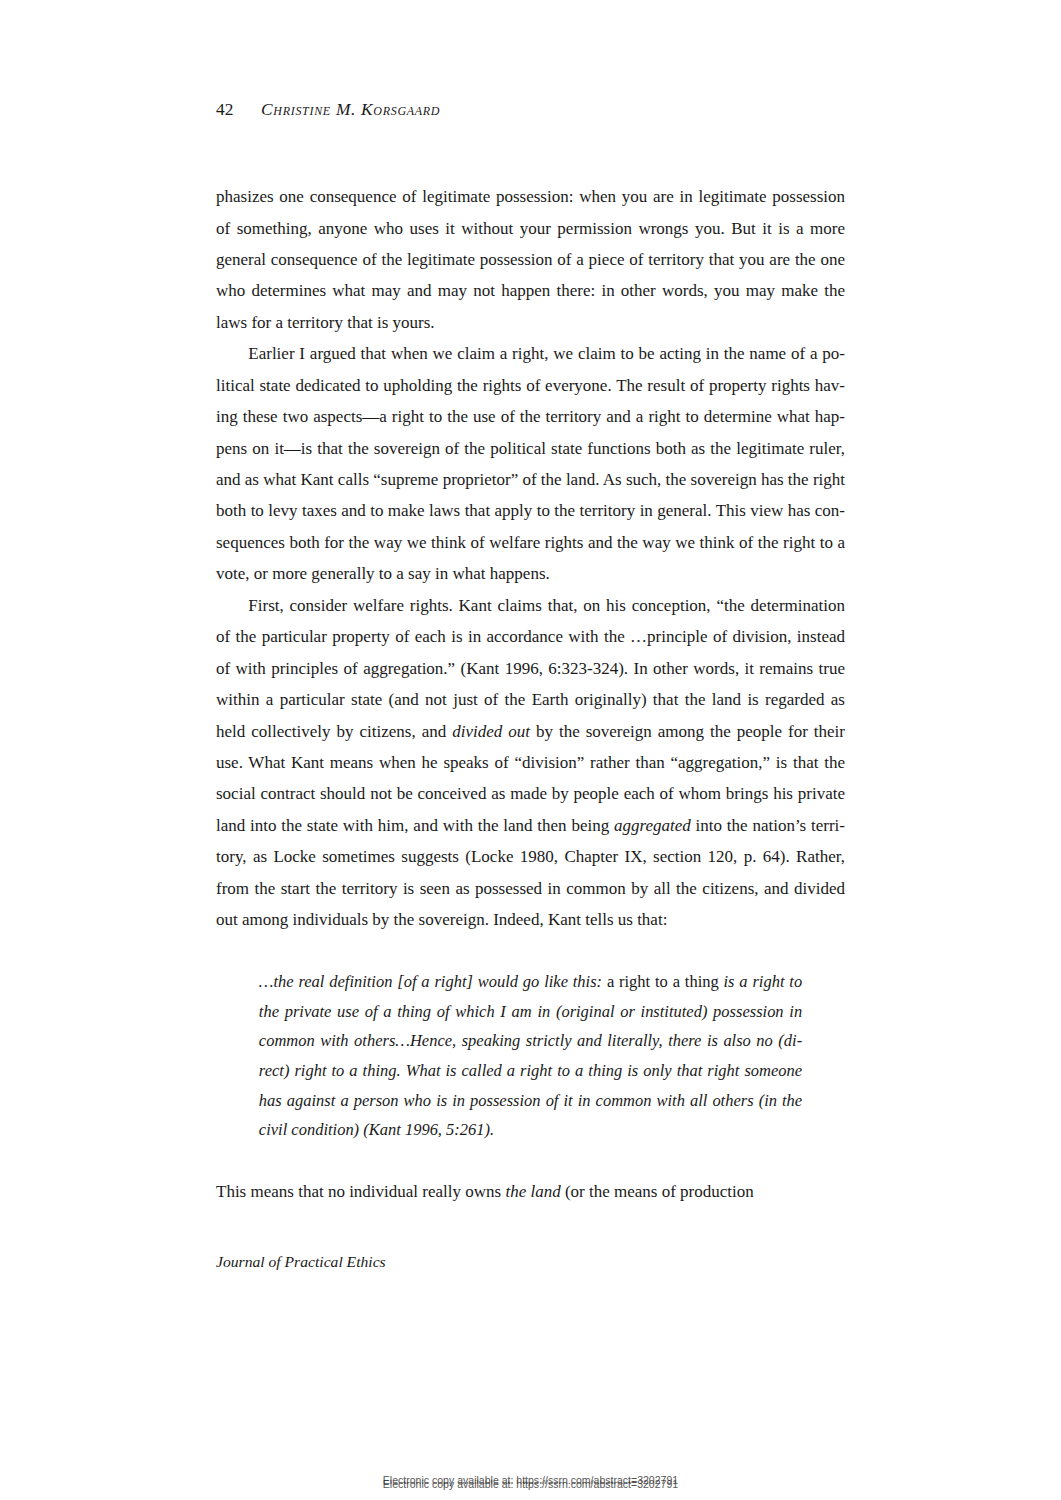42 Christine M. Korsgaard
phasizes one consequence of legitimate possession: when you are in legitimate possession of something, anyone who uses it without your permission wrongs you. But it is a more general consequence of the legitimate possession of a piece of territory that you are the one who determines what may and may not happen there: in other words, you may make the laws for a territory that is yours.
Earlier I argued that when we claim a right, we claim to be acting in the name of a political state dedicated to upholding the rights of everyone. The result of property rights having these two aspects—a right to the use of the territory and a right to determine what happens on it—is that the sovereign of the political state functions both as the legitimate ruler, and as what Kant calls “supreme proprietor” of the land. As such, the sovereign has the right both to levy taxes and to make laws that apply to the territory in general. This view has consequences both for the way we think of welfare rights and the way we think of the right to a vote, or more generally to a say in what happens.
First, consider welfare rights. Kant claims that, on his conception, “the determination of the particular property of each is in accordance with the …principle of division, instead of with principles of aggregation.” (Kant 1996, 6:323-324). In other words, it remains true within a particular state (and not just of the Earth originally) that the land is regarded as held collectively by citizens, and divided out by the sovereign among the people for their use. What Kant means when he speaks of “division” rather than “aggregation,” is that the social contract should not be conceived as made by people each of whom brings his private land into the state with him, and with the land then being aggregated into the nation’s territory, as Locke sometimes suggests (Locke 1980, Chapter IX, section 120, p. 64). Rather, from the start the territory is seen as possessed in common by all the citizens, and divided out among individuals by the sovereign. Indeed, Kant tells us that:
…the real definition [of a right] would go like this: a right to a thing is a right to the private use of a thing of which I am in (original or instituted) possession in common with others…Hence, speaking strictly and literally, there is also no (direct) right to a thing. What is called a right to a thing is only that right someone has against a person who is in possession of it in common with all others (in the civil condition) (Kant 1996, 5:261).
This means that no individual really owns the land (or the means of production
Journal of Practical Ethics
Electronic copy available at: https://ssrn.com/abstract=3202791 Electronic copy available at: https://ssrn.com/abstract=3202791